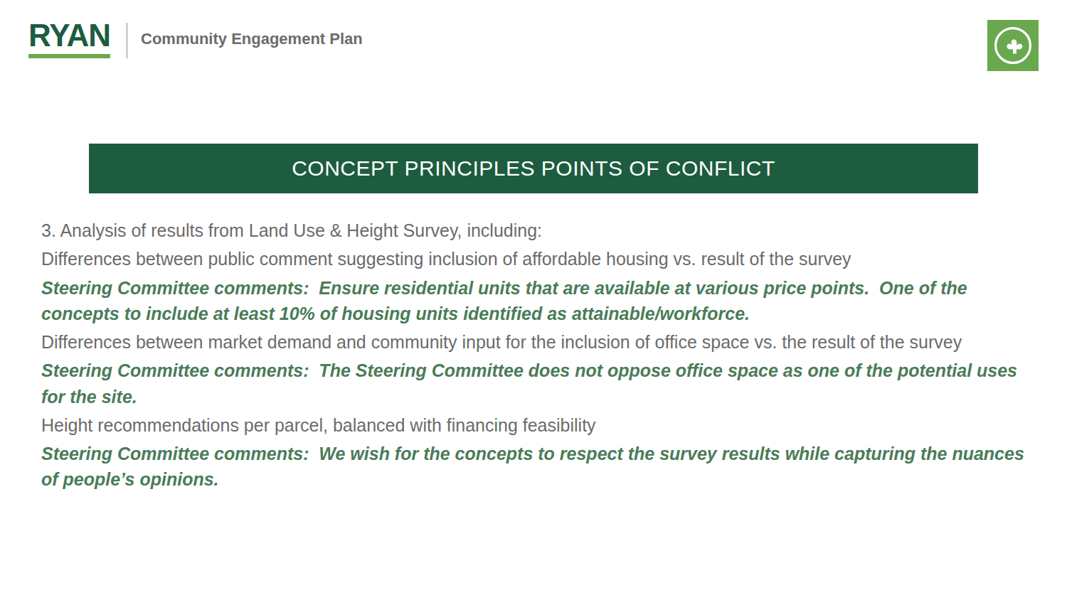RYAN
Community Engagement Plan
CONCEPT PRINCIPLES POINTS OF CONFLICT
3. Analysis of results from Land Use & Height Survey, including:
Differences between public comment suggesting inclusion of affordable housing vs. result of the survey
Steering Committee comments: Ensure residential units that are available at various price points. One of the concepts to include at least 10% of housing units identified as attainable/workforce.
Differences between market demand and community input for the inclusion of office space vs. the result of the survey
Steering Committee comments: The Steering Committee does not oppose office space as one of the potential uses for the site.
Height recommendations per parcel, balanced with financing feasibility
Steering Committee comments: We wish for the concepts to respect the survey results while capturing the nuances of people’s opinions.